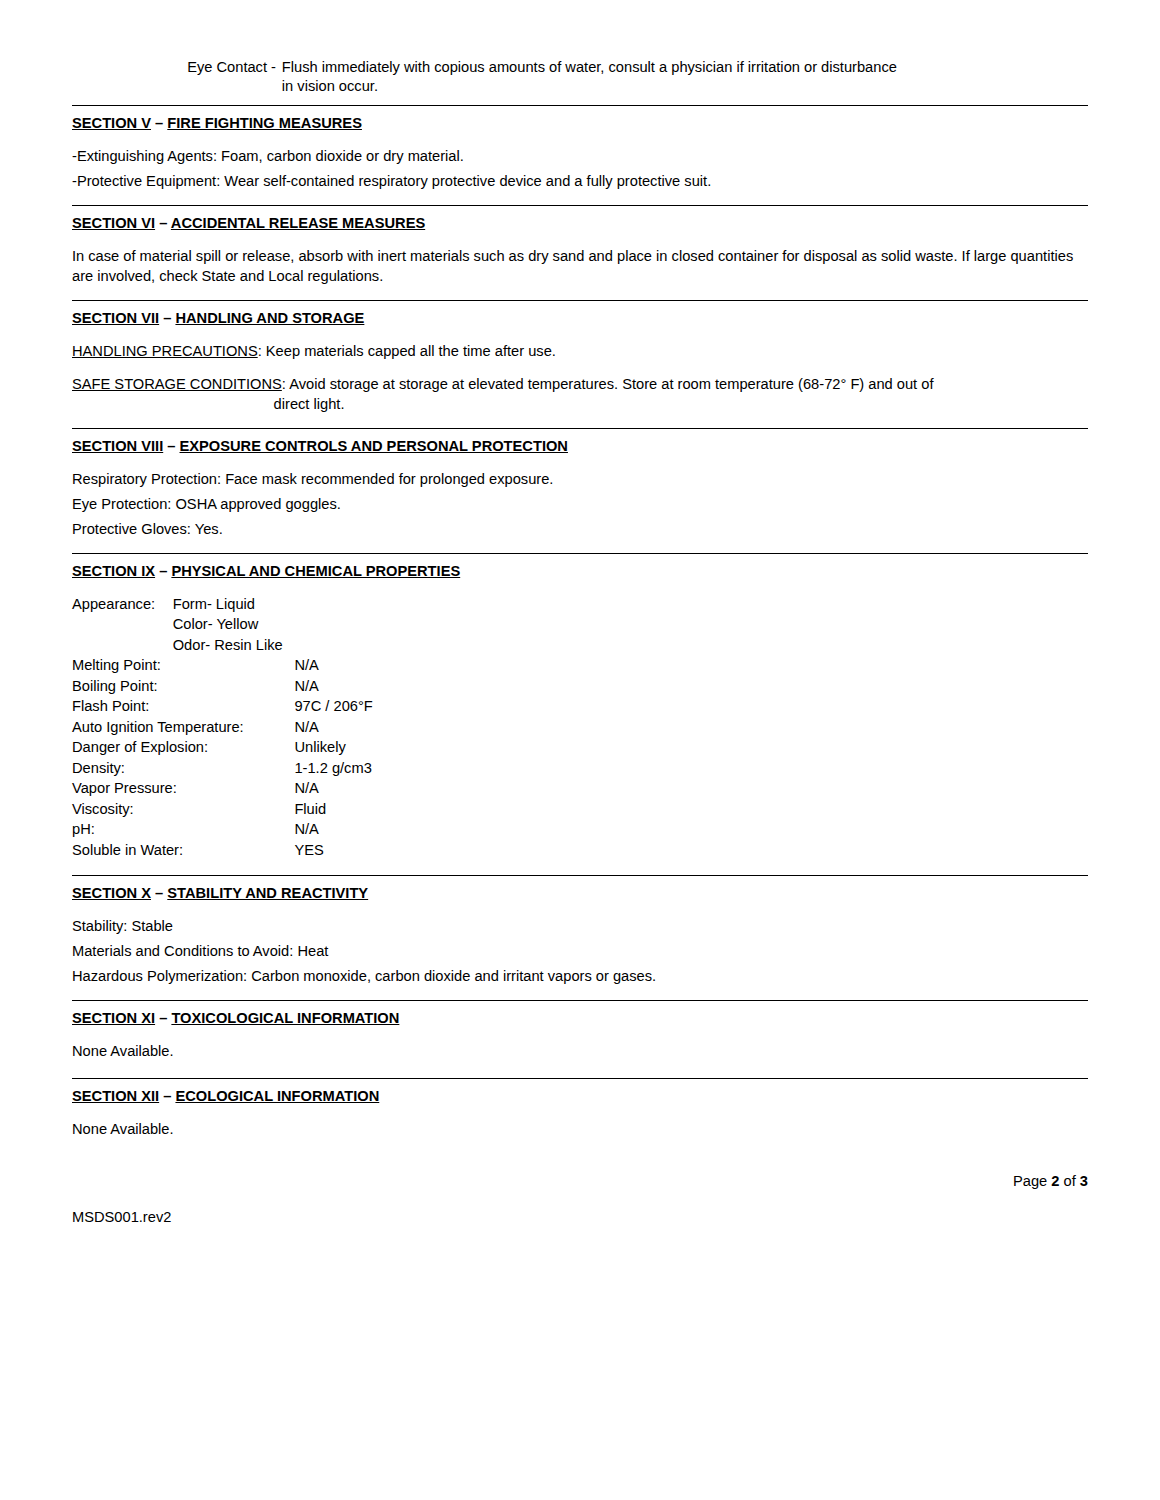Eye Contact - Flush immediately with copious amounts of water, consult a physician if irritation or disturbance in vision occur.
SECTION V – FIRE FIGHTING MEASURES
-Extinguishing Agents: Foam, carbon dioxide or dry material.
-Protective Equipment: Wear self-contained respiratory protective device and a fully protective suit.
SECTION VI – ACCIDENTAL RELEASE MEASURES
In case of material spill or release, absorb with inert materials such as dry sand and place in closed container for disposal as solid waste. If large quantities are involved, check State and Local regulations.
SECTION VII – HANDLING AND STORAGE
HANDLING PRECAUTIONS: Keep materials capped all the time after use.
SAFE STORAGE CONDITIONS: Avoid storage at storage at elevated temperatures. Store at room temperature (68-72° F) and out of direct light.
SECTION VIII – EXPOSURE CONTROLS AND PERSONAL PROTECTION
Respiratory Protection: Face mask recommended for prolonged exposure.
Eye Protection: OSHA approved goggles.
Protective Gloves: Yes.
SECTION IX – PHYSICAL AND CHEMICAL PROPERTIES
| Appearance: | Form- Liquid | |
| | Color- Yellow | |
| | Odor- Resin Like | |
| Melting Point: | N/A |
| Boiling Point: | N/A |
| Flash Point: | 97C / 206°F |
| Auto Ignition Temperature: | N/A |
| Danger of Explosion: | Unlikely |
| Density: | 1-1.2 g/cm3 |
| Vapor Pressure: | N/A |
| Viscosity: | Fluid |
| pH: | N/A |
| Soluble in Water: | YES |
SECTION X – STABILITY AND REACTIVITY
Stability: Stable
Materials and Conditions to Avoid: Heat
Hazardous Polymerization: Carbon monoxide, carbon dioxide and irritant vapors or gases.
SECTION XI – TOXICOLOGICAL INFORMATION
None Available.
SECTION XII – ECOLOGICAL INFORMATION
None Available.
Page 2 of 3
MSDS001.rev2